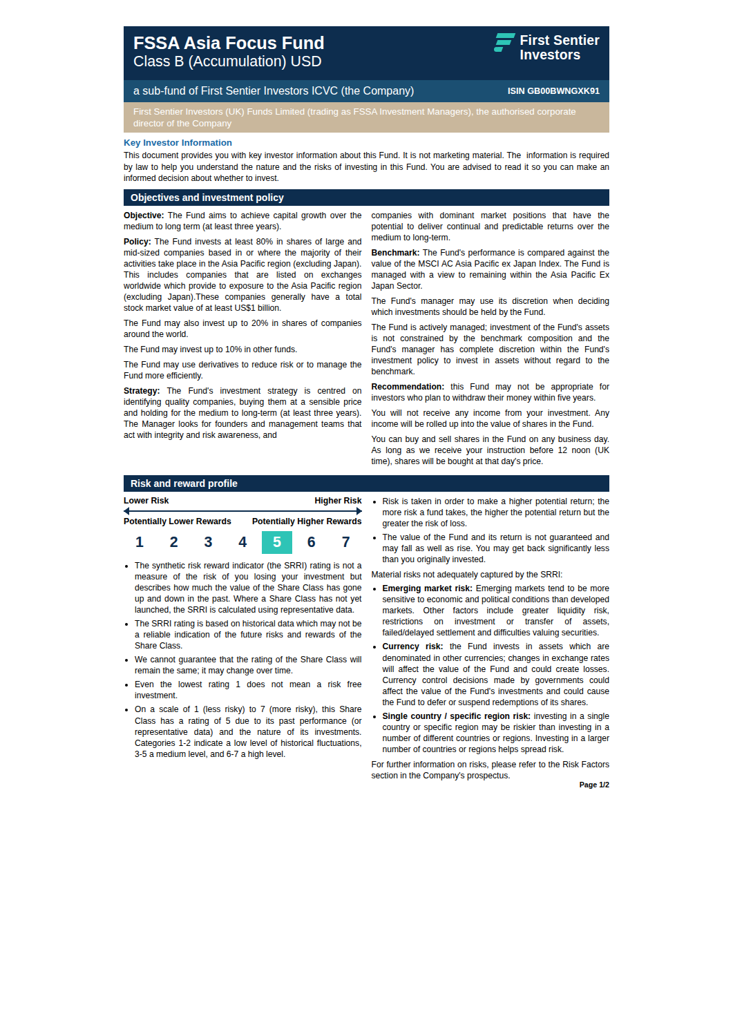FSSA Asia Focus Fund
Class B (Accumulation) USD
First Sentier
Investors
a sub-fund of First Sentier Investors ICVC (the Company) ISIN GB00BWNGXK91
First Sentier Investors (UK) Funds Limited (trading as FSSA Investment Managers), the authorised corporate director of the Company
Key Investor Information
This document provides you with key investor information about this Fund. It is not marketing material. The information is required by law to help you understand the nature and the risks of investing in this Fund. You are advised to read it so you can make an informed decision about whether to invest.
Objectives and investment policy
Objective: The Fund aims to achieve capital growth over the medium to long term (at least three years).
Policy: The Fund invests at least 80% in shares of large and mid-sized companies based in or where the majority of their activities take place in the Asia Pacific region (excluding Japan). This includes companies that are listed on exchanges worldwide which provide to exposure to the Asia Pacific region (excluding Japan).These companies generally have a total stock market value of at least US$1 billion.
The Fund may also invest up to 20% in shares of companies around the world.
The Fund may invest up to 10% in other funds.
The Fund may use derivatives to reduce risk or to manage the Fund more efficiently.
Strategy: The Fund's investment strategy is centred on identifying quality companies, buying them at a sensible price and holding for the medium to long-term (at least three years). The Manager looks for founders and management teams that act with integrity and risk awareness, and
companies with dominant market positions that have the potential to deliver continual and predictable returns over the medium to long-term.
Benchmark: The Fund's performance is compared against the value of the MSCI AC Asia Pacific ex Japan Index. The Fund is managed with a view to remaining within the Asia Pacific Ex Japan Sector.
The Fund's manager may use its discretion when deciding which investments should be held by the Fund.
The Fund is actively managed; investment of the Fund's assets is not constrained by the benchmark composition and the Fund's manager has complete discretion within the Fund's investment policy to invest in assets without regard to the benchmark.
Recommendation: this Fund may not be appropriate for investors who plan to withdraw their money within five years.
You will not receive any income from your investment. Any income will be rolled up into the value of shares in the Fund.
You can buy and sell shares in the Fund on any business day. As long as we receive your instruction before 12 noon (UK time), shares will be bought at that day's price.
Risk and reward profile
Lower Risk Higher Risk
Potentially Lower Rewards Potentially Higher Rewards
1
2
3
4
5
6
7
The synthetic risk reward indicator (the SRRI) rating is not a measure of the risk of you losing your investment but describes how much the value of the Share Class has gone up and down in the past. Where a Share Class has not yet launched, the SRRI is calculated using representative data.
The SRRI rating is based on historical data which may not be a reliable indication of the future risks and rewards of the Share Class.
We cannot guarantee that the rating of the Share Class will remain the same; it may change over time.
Even the lowest rating 1 does not mean a risk free investment.
On a scale of 1 (less risky) to 7 (more risky), this Share Class has a rating of 5 due to its past performance (or representative data) and the nature of its investments. Categories 1-2 indicate a low level of historical fluctuations, 3-5 a medium level, and 6-7 a high level.
Risk is taken in order to make a higher potential return; the more risk a fund takes, the higher the potential return but the greater the risk of loss.
The value of the Fund and its return is not guaranteed and may fall as well as rise. You may get back significantly less than you originally invested.
Material risks not adequately captured by the SRRI:
Emerging market risk: Emerging markets tend to be more sensitive to economic and political conditions than developed markets. Other factors include greater liquidity risk, restrictions on investment or transfer of assets, failed/delayed settlement and difficulties valuing securities.
Currency risk: the Fund invests in assets which are denominated in other currencies; changes in exchange rates will affect the value of the Fund and could create losses. Currency control decisions made by governments could affect the value of the Fund's investments and could cause the Fund to defer or suspend redemptions of its shares.
Single country / specific region risk: investing in a single country or specific region may be riskier than investing in a number of different countries or regions. Investing in a larger number of countries or regions helps spread risk.
For further information on risks, please refer to the Risk Factors section in the Company's prospectus.
Page 1/2